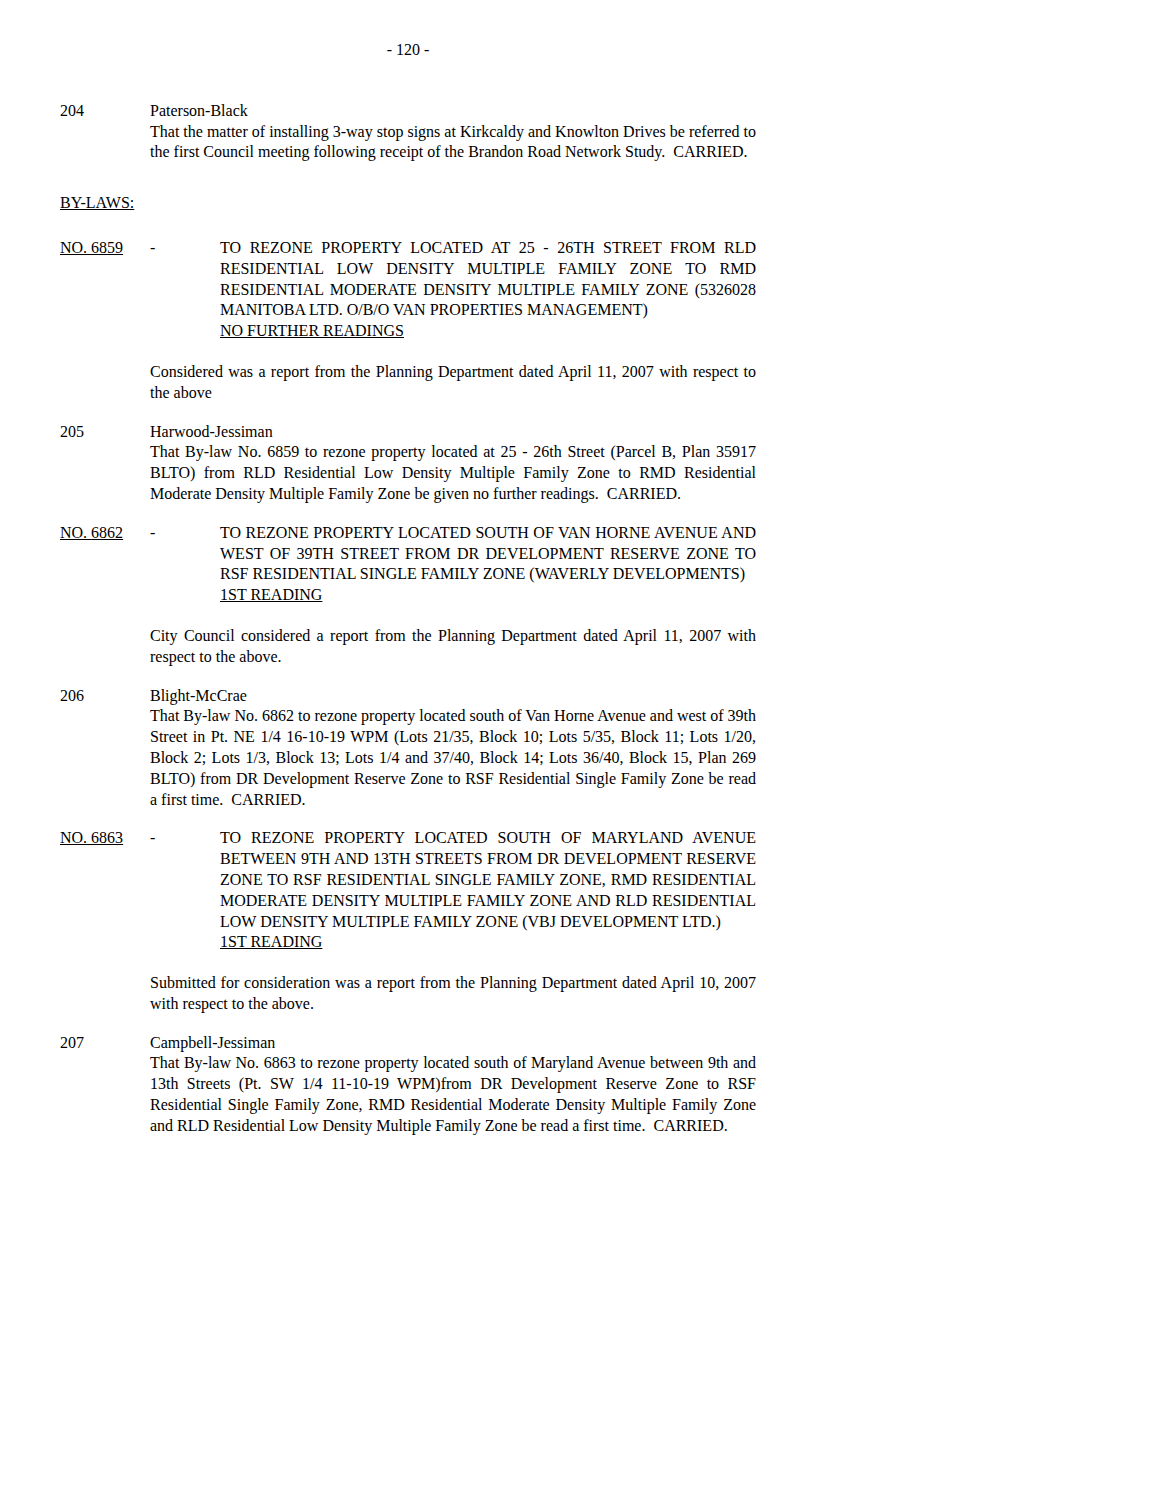- 120 -
204
Paterson-Black
That the matter of installing 3-way stop signs at Kirkcaldy and Knowlton Drives be referred to the first Council meeting following receipt of the Brandon Road Network Study. CARRIED.
BY-LAWS:
NO. 6859
-
TO REZONE PROPERTY LOCATED AT 25 - 26TH STREET FROM RLD RESIDENTIAL LOW DENSITY MULTIPLE FAMILY ZONE TO RMD RESIDENTIAL MODERATE DENSITY MULTIPLE FAMILY ZONE (5326028 MANITOBA LTD. O/B/O VAN PROPERTIES MANAGEMENT) NO FURTHER READINGS
Considered was a report from the Planning Department dated April 11, 2007 with respect to the above
205
Harwood-Jessiman
That By-law No. 6859 to rezone property located at 25 - 26th Street (Parcel B, Plan 35917 BLTO) from RLD Residential Low Density Multiple Family Zone to RMD Residential Moderate Density Multiple Family Zone be given no further readings. CARRIED.
NO. 6862
-
TO REZONE PROPERTY LOCATED SOUTH OF VAN HORNE AVENUE AND WEST OF 39TH STREET FROM DR DEVELOPMENT RESERVE ZONE TO RSF RESIDENTIAL SINGLE FAMILY ZONE (WAVERLY DEVELOPMENTS) 1ST READING
City Council considered a report from the Planning Department dated April 11, 2007 with respect to the above.
206
Blight-McCrae
That By-law No. 6862 to rezone property located south of Van Horne Avenue and west of 39th Street in Pt. NE 1/4 16-10-19 WPM (Lots 21/35, Block 10; Lots 5/35, Block 11; Lots 1/20, Block 2; Lots 1/3, Block 13; Lots 1/4 and 37/40, Block 14; Lots 36/40, Block 15, Plan 269 BLTO) from DR Development Reserve Zone to RSF Residential Single Family Zone be read a first time. CARRIED.
NO. 6863
-
TO REZONE PROPERTY LOCATED SOUTH OF MARYLAND AVENUE BETWEEN 9TH AND 13TH STREETS FROM DR DEVELOPMENT RESERVE ZONE TO RSF RESIDENTIAL SINGLE FAMILY ZONE, RMD RESIDENTIAL MODERATE DENSITY MULTIPLE FAMILY ZONE AND RLD RESIDENTIAL LOW DENSITY MULTIPLE FAMILY ZONE (VBJ DEVELOPMENT LTD.) 1ST READING
Submitted for consideration was a report from the Planning Department dated April 10, 2007 with respect to the above.
207
Campbell-Jessiman
That By-law No. 6863 to rezone property located south of Maryland Avenue between 9th and 13th Streets (Pt. SW 1/4 11-10-19 WPM)from DR Development Reserve Zone to RSF Residential Single Family Zone, RMD Residential Moderate Density Multiple Family Zone and RLD Residential Low Density Multiple Family Zone be read a first time. CARRIED.